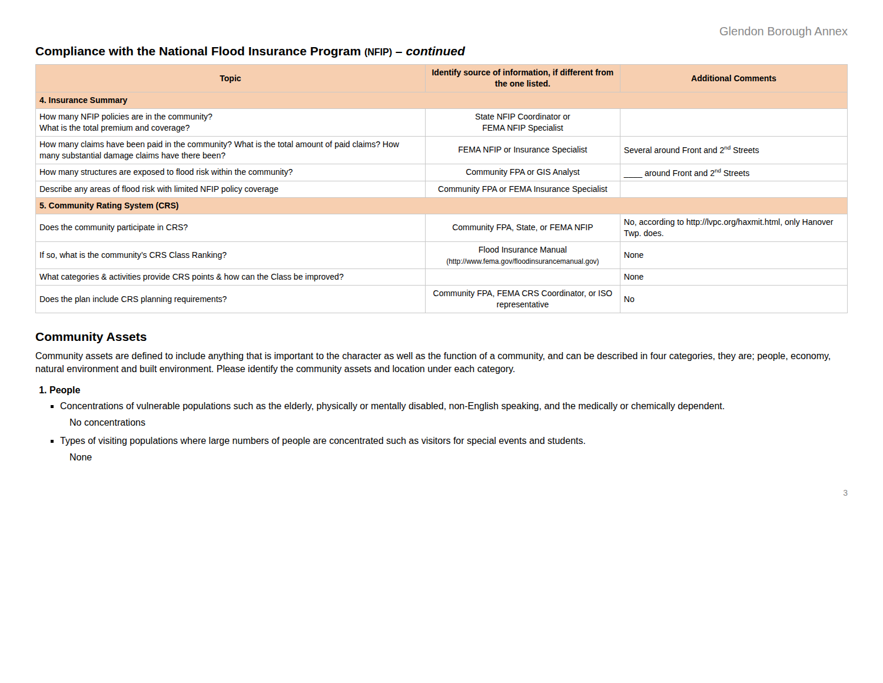Glendon Borough Annex
Compliance with the National Flood Insurance Program (NFIP) – continued
| Topic | Identify source of information, if different from the one listed. | Additional Comments |
| --- | --- | --- |
| 4. Insurance Summary |
| How many NFIP policies are in the community? What is the total premium and coverage? | State NFIP Coordinator or FEMA NFIP Specialist | |
| How many claims have been paid in the community? What is the total amount of paid claims? How many substantial damage claims have there been? | FEMA NFIP or Insurance Specialist | Several around Front and 2 nd Streets |
| How many structures are exposed to flood risk within the community? | Community FPA or GIS Analyst | ____ around Front and 2 nd Streets |
| Describe any areas of flood risk with limited NFIP policy coverage | Community FPA or FEMA Insurance Specialist | |
| 5. Community Rating System (CRS) |
| Does the community participate in CRS? | Community FPA, State, or FEMA NFIP | No, according to http://lvpc.org/haxmit.html, only Hanover Twp. does. |
| If so, what is the community’s CRS Class Ranking? | Flood Insurance Manual (http://www.fema.gov/floodinsurancemanual.gov) | None |
| What categories & activities provide CRS points & how can the Class be improved? | | None |
| Does the plan include CRS planning requirements? | Community FPA, FEMA CRS Coordinator, or ISO representative | No |
Community Assets
Community assets are defined to include anything that is important to the character as well as the function of a community, and can be described in four categories, they are; people, economy, natural environment and built environment. Please identify the community assets and location under each category.
People
Concentrations of vulnerable populations such as the elderly, physically or mentally disabled, non-English speaking, and the medically or chemically dependent.
No concentrations
Types of visiting populations where large numbers of people are concentrated such as visitors for special events and students.
None
3